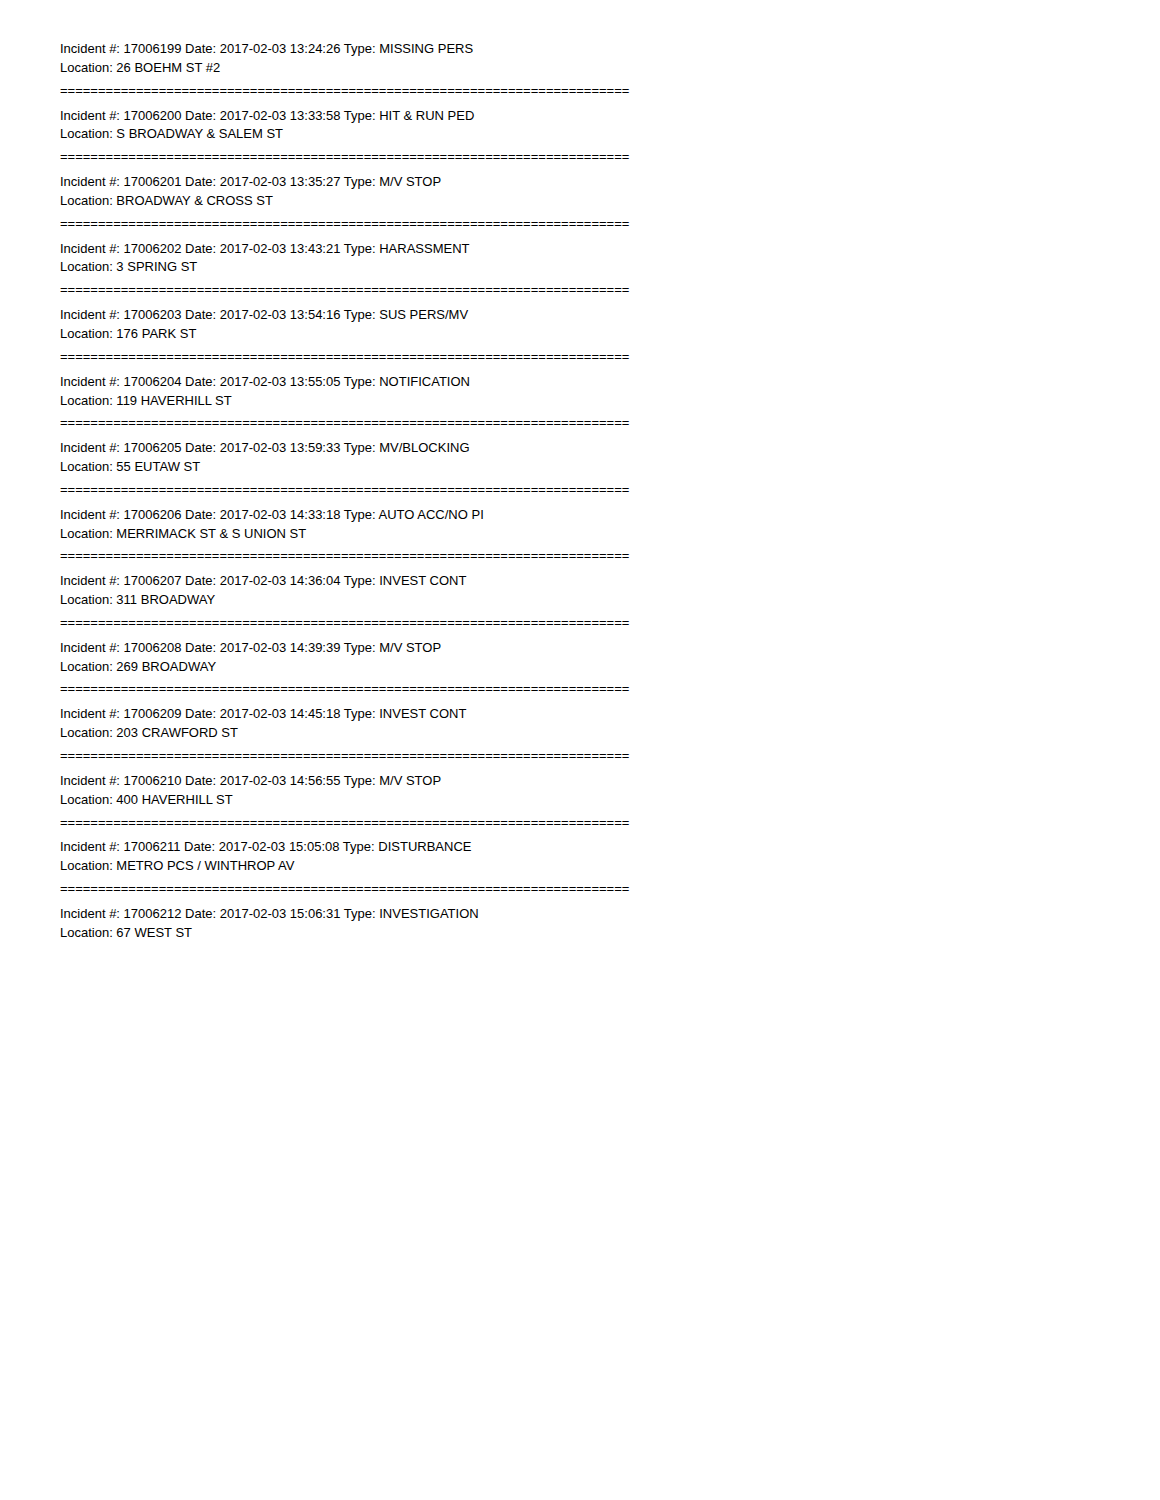Incident #: 17006199 Date: 2017-02-03 13:24:26 Type: MISSING PERS
Location: 26 BOEHM ST #2
===========================================================================
Incident #: 17006200 Date: 2017-02-03 13:33:58 Type: HIT & RUN PED
Location: S BROADWAY & SALEM ST
===========================================================================
Incident #: 17006201 Date: 2017-02-03 13:35:27 Type: M/V STOP
Location: BROADWAY & CROSS ST
===========================================================================
Incident #: 17006202 Date: 2017-02-03 13:43:21 Type: HARASSMENT
Location: 3 SPRING ST
===========================================================================
Incident #: 17006203 Date: 2017-02-03 13:54:16 Type: SUS PERS/MV
Location: 176 PARK ST
===========================================================================
Incident #: 17006204 Date: 2017-02-03 13:55:05 Type: NOTIFICATION
Location: 119 HAVERHILL ST
===========================================================================
Incident #: 17006205 Date: 2017-02-03 13:59:33 Type: MV/BLOCKING
Location: 55 EUTAW ST
===========================================================================
Incident #: 17006206 Date: 2017-02-03 14:33:18 Type: AUTO ACC/NO PI
Location: MERRIMACK ST & S UNION ST
===========================================================================
Incident #: 17006207 Date: 2017-02-03 14:36:04 Type: INVEST CONT
Location: 311 BROADWAY
===========================================================================
Incident #: 17006208 Date: 2017-02-03 14:39:39 Type: M/V STOP
Location: 269 BROADWAY
===========================================================================
Incident #: 17006209 Date: 2017-02-03 14:45:18 Type: INVEST CONT
Location: 203 CRAWFORD ST
===========================================================================
Incident #: 17006210 Date: 2017-02-03 14:56:55 Type: M/V STOP
Location: 400 HAVERHILL ST
===========================================================================
Incident #: 17006211 Date: 2017-02-03 15:05:08 Type: DISTURBANCE
Location: METRO PCS / WINTHROP AV
===========================================================================
Incident #: 17006212 Date: 2017-02-03 15:06:31 Type: INVESTIGATION
Location: 67 WEST ST